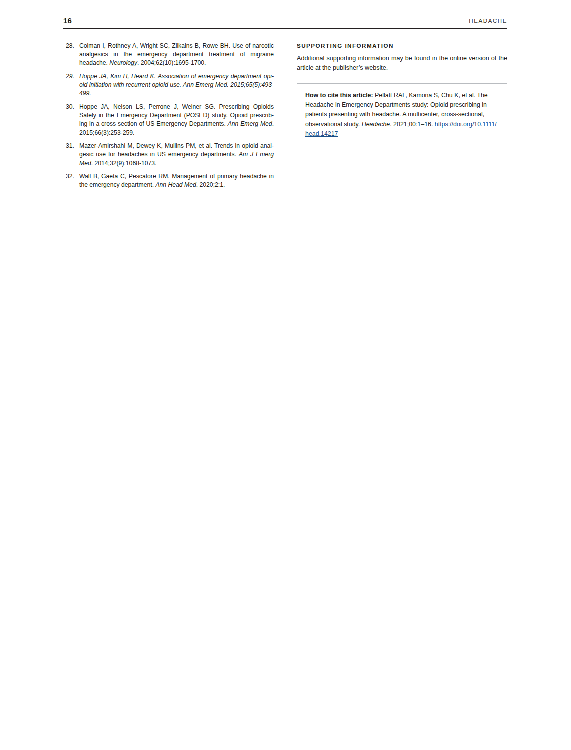16
Headache
28. Colman I, Rothney A, Wright SC, Zilkalns B, Rowe BH. Use of narcotic analgesics in the emergency department treatment of migraine headache. Neurology. 2004;62(10):1695-1700.
29. Hoppe JA, Kim H, Heard K. Association of emergency department opioid initiation with recurrent opioid use. Ann Emerg Med. 2015;65(5):493-499.
30. Hoppe JA, Nelson LS, Perrone J, Weiner SG. Prescribing Opioids Safely in the Emergency Department (POSED) study. Opioid prescribing in a cross section of US Emergency Departments. Ann Emerg Med. 2015;66(3):253-259.
31. Mazer-Amirshahi M, Dewey K, Mullins PM, et al. Trends in opioid analgesic use for headaches in US emergency departments. Am J Emerg Med. 2014;32(9):1068-1073.
32. Wall B, Gaeta C, Pescatore RM. Management of primary headache in the emergency department. Ann Head Med. 2020;2:1.
Supporting Information
Additional supporting information may be found in the online version of the article at the publisher’s website.
How to cite this article: Pellatt RAF, Kamona S, Chu K, et al. The Headache in Emergency Departments study: Opioid prescribing in patients presenting with headache. A multicenter, cross-sectional, observational study. Headache. 2021;00:1–16. https://doi.org/10.1111/head.14217